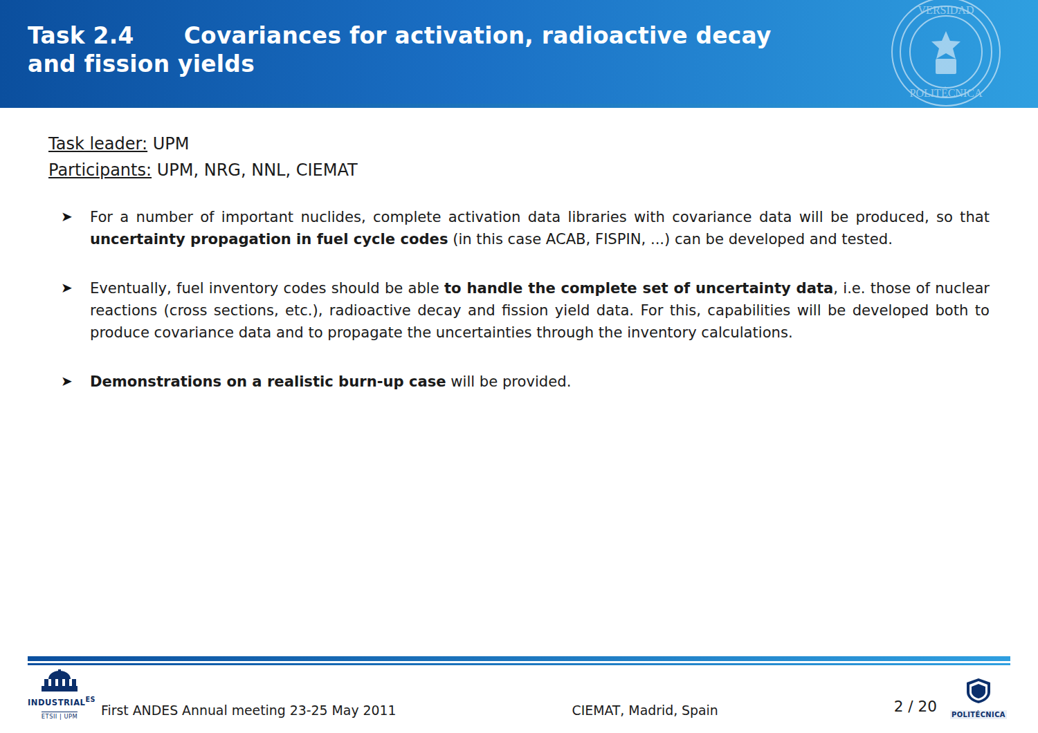Task 2.4 Covariances for activation, radioactive decay and fission yields
VERSIDAD POLITÉCNICA
Task leader: UPM
Participants: UPM, NRG, NNL, CIEMAT
For a number of important nuclides, complete activation data libraries with covariance data will be produced, so that uncertainty propagation in fuel cycle codes (in this case ACAB, FISPIN, ...) can be developed and tested.
Eventually, fuel inventory codes should be able to handle the complete set of uncertainty data, i.e. those of nuclear reactions (cross sections, etc.), radioactive decay and fission yield data. For this, capabilities will be developed both to produce covariance data and to propagate the uncertainties through the inventory calculations.
Demonstrations on a realistic burn-up case will be provided.
INDUSTRIALES ETSII | UPM
First ANDES Annual meeting 23-25 May 2011
CIEMAT, Madrid, Spain
2 / 20
POLITÉCNICA